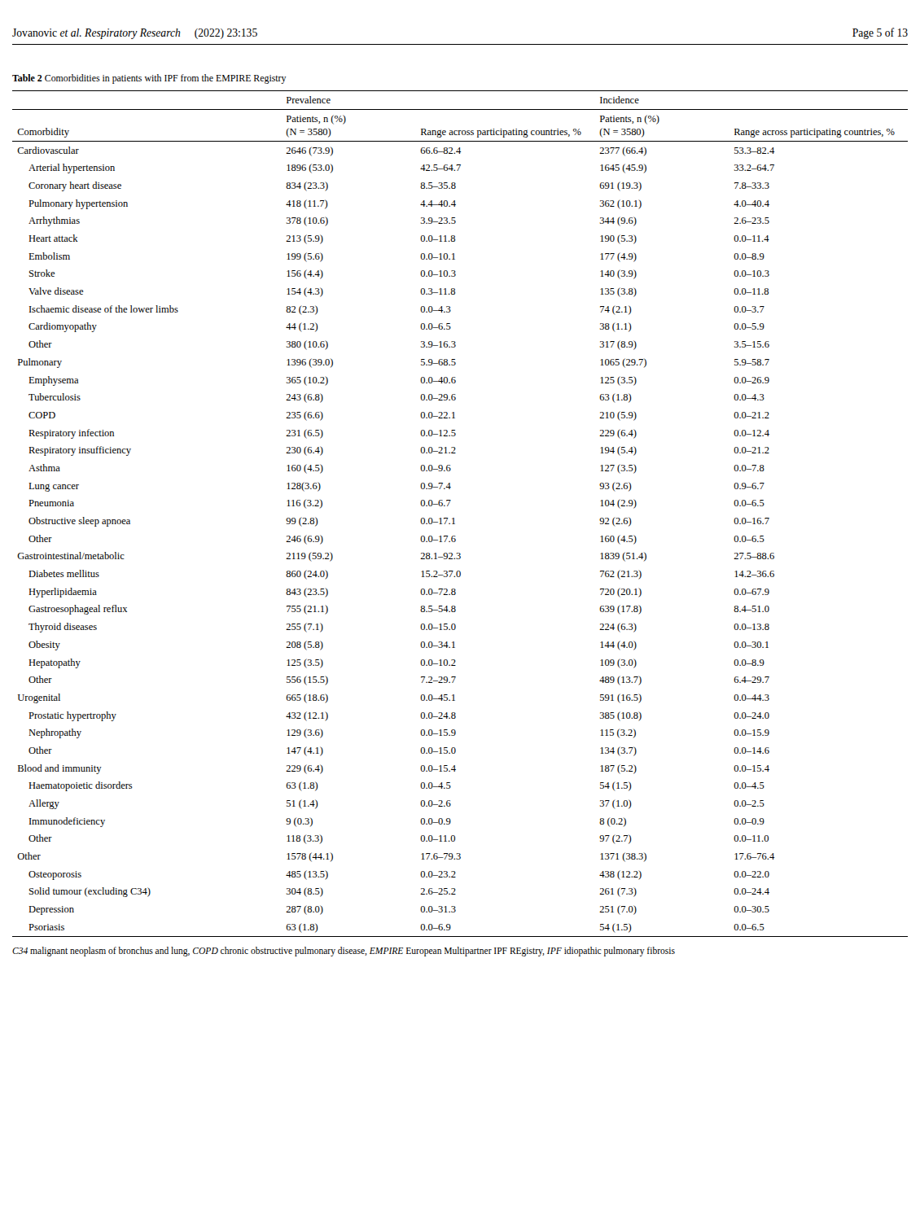Jovanovic et al. Respiratory Research (2022) 23:135
Page 5 of 13
Table 2 Comorbidities in patients with IPF from the EMPIRE Registry
| | Prevalence | Incidence |
| --- | --- | --- |
| Comorbidity | Patients, n (%) (N = 3580) | Range across participating countries, % | Patients, n (%) (N = 3580) | Range across participating countries, % |
| Cardiovascular | 2646 (73.9) | 66.6–82.4 | 2377 (66.4) | 53.3–82.4 |
| Arterial hypertension | 1896 (53.0) | 42.5–64.7 | 1645 (45.9) | 33.2–64.7 |
| Coronary heart disease | 834 (23.3) | 8.5–35.8 | 691 (19.3) | 7.8–33.3 |
| Pulmonary hypertension | 418 (11.7) | 4.4–40.4 | 362 (10.1) | 4.0–40.4 |
| Arrhythmias | 378 (10.6) | 3.9–23.5 | 344 (9.6) | 2.6–23.5 |
| Heart attack | 213 (5.9) | 0.0–11.8 | 190 (5.3) | 0.0–11.4 |
| Embolism | 199 (5.6) | 0.0–10.1 | 177 (4.9) | 0.0–8.9 |
| Stroke | 156 (4.4) | 0.0–10.3 | 140 (3.9) | 0.0–10.3 |
| Valve disease | 154 (4.3) | 0.3–11.8 | 135 (3.8) | 0.0–11.8 |
| Ischaemic disease of the lower limbs | 82 (2.3) | 0.0–4.3 | 74 (2.1) | 0.0–3.7 |
| Cardiomyopathy | 44 (1.2) | 0.0–6.5 | 38 (1.1) | 0.0–5.9 |
| Other | 380 (10.6) | 3.9–16.3 | 317 (8.9) | 3.5–15.6 |
| Pulmonary | 1396 (39.0) | 5.9–68.5 | 1065 (29.7) | 5.9–58.7 |
| Emphysema | 365 (10.2) | 0.0–40.6 | 125 (3.5) | 0.0–26.9 |
| Tuberculosis | 243 (6.8) | 0.0–29.6 | 63 (1.8) | 0.0–4.3 |
| COPD | 235 (6.6) | 0.0–22.1 | 210 (5.9) | 0.0–21.2 |
| Respiratory infection | 231 (6.5) | 0.0–12.5 | 229 (6.4) | 0.0–12.4 |
| Respiratory insufficiency | 230 (6.4) | 0.0–21.2 | 194 (5.4) | 0.0–21.2 |
| Asthma | 160 (4.5) | 0.0–9.6 | 127 (3.5) | 0.0–7.8 |
| Lung cancer | 128(3.6) | 0.9–7.4 | 93 (2.6) | 0.9–6.7 |
| Pneumonia | 116 (3.2) | 0.0–6.7 | 104 (2.9) | 0.0–6.5 |
| Obstructive sleep apnoea | 99 (2.8) | 0.0–17.1 | 92 (2.6) | 0.0–16.7 |
| Other | 246 (6.9) | 0.0–17.6 | 160 (4.5) | 0.0–6.5 |
| Gastrointestinal/metabolic | 2119 (59.2) | 28.1–92.3 | 1839 (51.4) | 27.5–88.6 |
| Diabetes mellitus | 860 (24.0) | 15.2–37.0 | 762 (21.3) | 14.2–36.6 |
| Hyperlipidaemia | 843 (23.5) | 0.0–72.8 | 720 (20.1) | 0.0–67.9 |
| Gastroesophageal reflux | 755 (21.1) | 8.5–54.8 | 639 (17.8) | 8.4–51.0 |
| Thyroid diseases | 255 (7.1) | 0.0–15.0 | 224 (6.3) | 0.0–13.8 |
| Obesity | 208 (5.8) | 0.0–34.1 | 144 (4.0) | 0.0–30.1 |
| Hepatopathy | 125 (3.5) | 0.0–10.2 | 109 (3.0) | 0.0–8.9 |
| Other | 556 (15.5) | 7.2–29.7 | 489 (13.7) | 6.4–29.7 |
| Urogenital | 665 (18.6) | 0.0–45.1 | 591 (16.5) | 0.0–44.3 |
| Prostatic hypertrophy | 432 (12.1) | 0.0–24.8 | 385 (10.8) | 0.0–24.0 |
| Nephropathy | 129 (3.6) | 0.0–15.9 | 115 (3.2) | 0.0–15.9 |
| Other | 147 (4.1) | 0.0–15.0 | 134 (3.7) | 0.0–14.6 |
| Blood and immunity | 229 (6.4) | 0.0–15.4 | 187 (5.2) | 0.0–15.4 |
| Haematopoietic disorders | 63 (1.8) | 0.0–4.5 | 54 (1.5) | 0.0–4.5 |
| Allergy | 51 (1.4) | 0.0–2.6 | 37 (1.0) | 0.0–2.5 |
| Immunodeficiency | 9 (0.3) | 0.0–0.9 | 8 (0.2) | 0.0–0.9 |
| Other | 118 (3.3) | 0.0–11.0 | 97 (2.7) | 0.0–11.0 |
| Other | 1578 (44.1) | 17.6–79.3 | 1371 (38.3) | 17.6–76.4 |
| Osteoporosis | 485 (13.5) | 0.0–23.2 | 438 (12.2) | 0.0–22.0 |
| Solid tumour (excluding C34) | 304 (8.5) | 2.6–25.2 | 261 (7.3) | 0.0–24.4 |
| Depression | 287 (8.0) | 0.0–31.3 | 251 (7.0) | 0.0–30.5 |
| Psoriasis | 63 (1.8) | 0.0–6.9 | 54 (1.5) | 0.0–6.5 |
C34 malignant neoplasm of bronchus and lung, COPD chronic obstructive pulmonary disease, EMPIRE European Multipartner IPF REgistry, IPF idiopathic pulmonary fibrosis